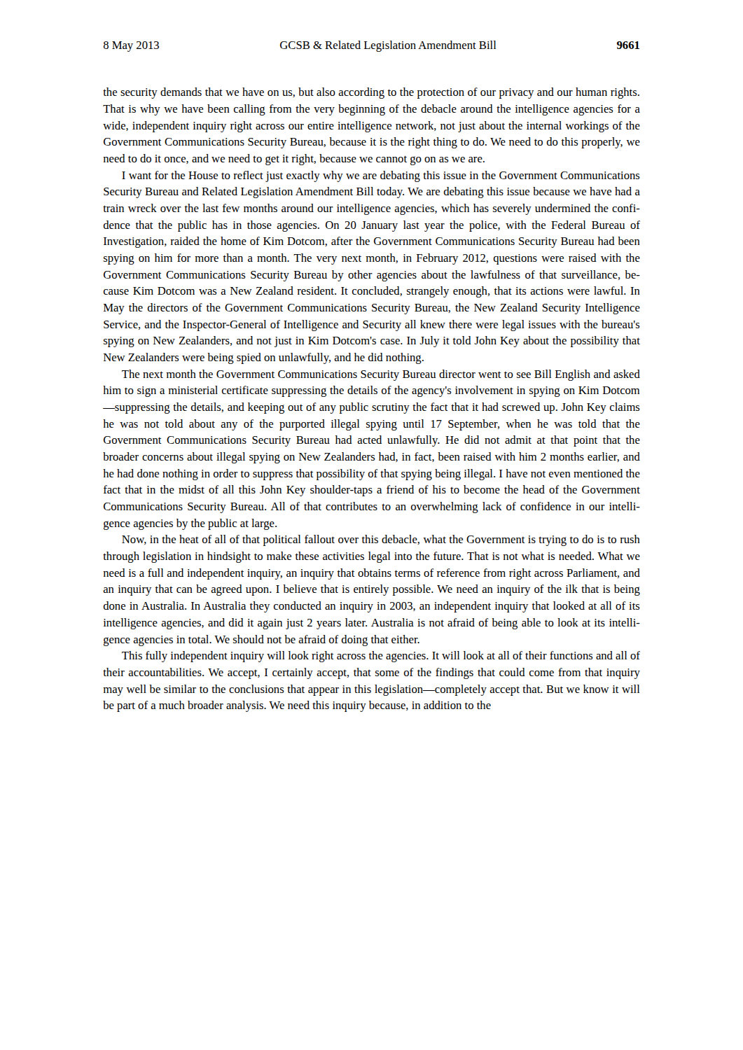8 May 2013 GCSB & Related Legislation Amendment Bill 9661
the security demands that we have on us, but also according to the protection of our privacy and our human rights. That is why we have been calling from the very beginning of the debacle around the intelligence agencies for a wide, independent inquiry right across our entire intelligence network, not just about the internal workings of the Government Communications Security Bureau, because it is the right thing to do. We need to do this properly, we need to do it once, and we need to get it right, because we cannot go on as we are.
I want for the House to reflect just exactly why we are debating this issue in the Government Communications Security Bureau and Related Legislation Amendment Bill today. We are debating this issue because we have had a train wreck over the last few months around our intelligence agencies, which has severely undermined the confidence that the public has in those agencies. On 20 January last year the police, with the Federal Bureau of Investigation, raided the home of Kim Dotcom, after the Government Communications Security Bureau had been spying on him for more than a month. The very next month, in February 2012, questions were raised with the Government Communications Security Bureau by other agencies about the lawfulness of that surveillance, because Kim Dotcom was a New Zealand resident. It concluded, strangely enough, that its actions were lawful. In May the directors of the Government Communications Security Bureau, the New Zealand Security Intelligence Service, and the Inspector-General of Intelligence and Security all knew there were legal issues with the bureau's spying on New Zealanders, and not just in Kim Dotcom's case. In July it told John Key about the possibility that New Zealanders were being spied on unlawfully, and he did nothing.
The next month the Government Communications Security Bureau director went to see Bill English and asked him to sign a ministerial certificate suppressing the details of the agency's involvement in spying on Kim Dotcom—suppressing the details, and keeping out of any public scrutiny the fact that it had screwed up. John Key claims he was not told about any of the purported illegal spying until 17 September, when he was told that the Government Communications Security Bureau had acted unlawfully. He did not admit at that point that the broader concerns about illegal spying on New Zealanders had, in fact, been raised with him 2 months earlier, and he had done nothing in order to suppress that possibility of that spying being illegal. I have not even mentioned the fact that in the midst of all this John Key shoulder-taps a friend of his to become the head of the Government Communications Security Bureau. All of that contributes to an overwhelming lack of confidence in our intelligence agencies by the public at large.
Now, in the heat of all of that political fallout over this debacle, what the Government is trying to do is to rush through legislation in hindsight to make these activities legal into the future. That is not what is needed. What we need is a full and independent inquiry, an inquiry that obtains terms of reference from right across Parliament, and an inquiry that can be agreed upon. I believe that is entirely possible. We need an inquiry of the ilk that is being done in Australia. In Australia they conducted an inquiry in 2003, an independent inquiry that looked at all of its intelligence agencies, and did it again just 2 years later. Australia is not afraid of being able to look at its intelligence agencies in total. We should not be afraid of doing that either.
This fully independent inquiry will look right across the agencies. It will look at all of their functions and all of their accountabilities. We accept, I certainly accept, that some of the findings that could come from that inquiry may well be similar to the conclusions that appear in this legislation—completely accept that. But we know it will be part of a much broader analysis. We need this inquiry because, in addition to the